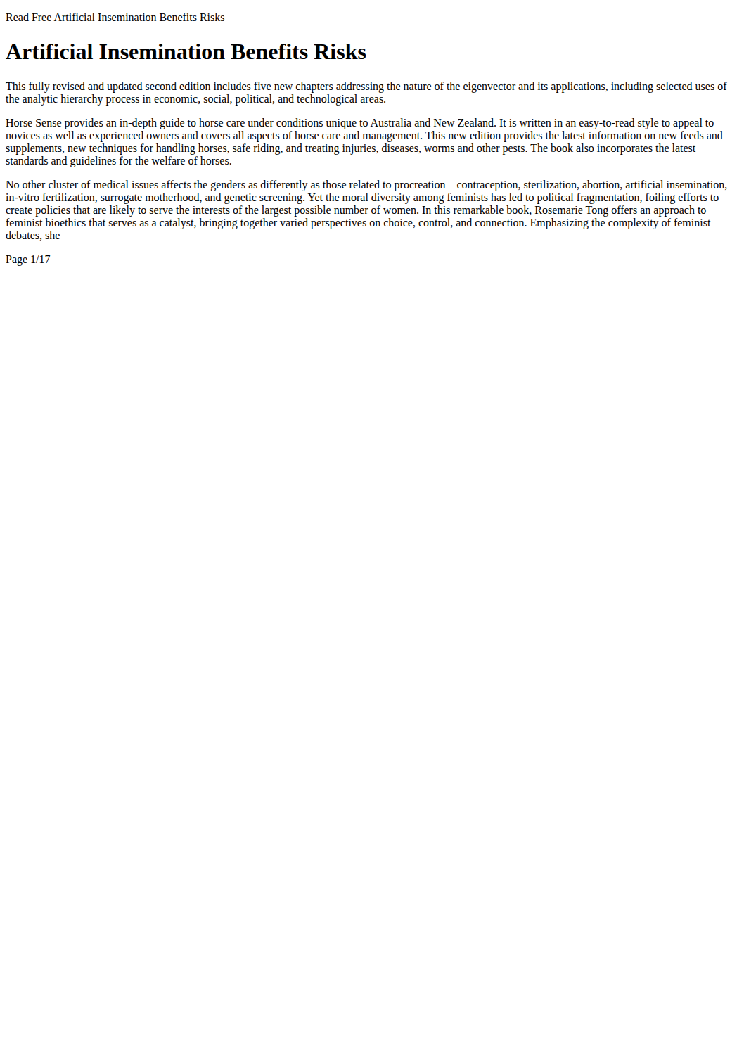Read Free Artificial Insemination Benefits Risks
Artificial Insemination Benefits Risks
This fully revised and updated second edition includes five new chapters addressing the nature of the eigenvector and its applications, including selected uses of the analytic hierarchy process in economic, social, political, and technological areas.
Horse Sense provides an in-depth guide to horse care under conditions unique to Australia and New Zealand. It is written in an easy-to-read style to appeal to novices as well as experienced owners and covers all aspects of horse care and management. This new edition provides the latest information on new feeds and supplements, new techniques for handling horses, safe riding, and treating injuries, diseases, worms and other pests. The book also incorporates the latest standards and guidelines for the welfare of horses.
No other cluster of medical issues affects the genders as differently as those related to procreation—contraception, sterilization, abortion, artificial insemination, in-vitro fertilization, surrogate motherhood, and genetic screening. Yet the moral diversity among feminists has led to political fragmentation, foiling efforts to create policies that are likely to serve the interests of the largest possible number of women. In this remarkable book, Rosemarie Tong offers an approach to feminist bioethics that serves as a catalyst, bringing together varied perspectives on choice, control, and connection. Emphasizing the complexity of feminist debates, she
Page 1/17